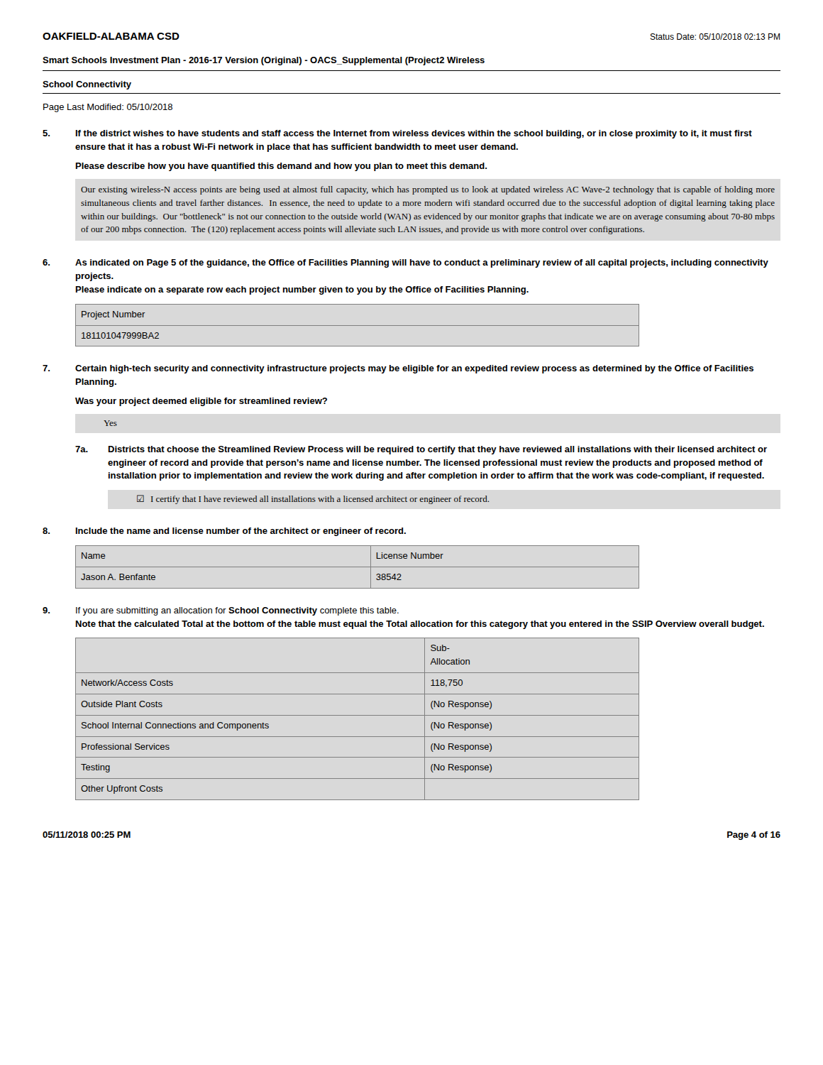OAKFIELD-ALABAMA CSD
Status Date: 05/10/2018 02:13 PM
Smart Schools Investment Plan - 2016-17 Version (Original) - OACS_Supplemental (Project2 Wireless
School Connectivity
Page Last Modified: 05/10/2018
5. If the district wishes to have students and staff access the Internet from wireless devices within the school building, or in close proximity to it, it must first ensure that it has a robust Wi-Fi network in place that has sufficient bandwidth to meet user demand.
Please describe how you have quantified this demand and how you plan to meet this demand.
Our existing wireless-N access points are being used at almost full capacity, which has prompted us to look at updated wireless AC Wave-2 technology that is capable of holding more simultaneous clients and travel farther distances. In essence, the need to update to a more modern wifi standard occurred due to the successful adoption of digital learning taking place within our buildings. Our "bottleneck" is not our connection to the outside world (WAN) as evidenced by our monitor graphs that indicate we are on average consuming about 70-80 mbps of our 200 mbps connection. The (120) replacement access points will alleviate such LAN issues, and provide us with more control over configurations.
6. As indicated on Page 5 of the guidance, the Office of Facilities Planning will have to conduct a preliminary review of all capital projects, including connectivity projects.
Please indicate on a separate row each project number given to you by the Office of Facilities Planning.
| Project Number |
| --- |
| 181101047999BA2 |
7. Certain high-tech security and connectivity infrastructure projects may be eligible for an expedited review process as determined by the Office of Facilities Planning.
Was your project deemed eligible for streamlined review?
Yes
7a. Districts that choose the Streamlined Review Process will be required to certify that they have reviewed all installations with their licensed architect or engineer of record and provide that person’s name and license number. The licensed professional must review the products and proposed method of installation prior to implementation and review the work during and after completion in order to affirm that the work was code-compliant, if requested.
☑I certify that I have reviewed all installations with a licensed architect or engineer of record.
8. Include the name and license number of the architect or engineer of record.
| Name | License Number |
| --- | --- |
| Jason A. Benfante | 38542 |
9. If you are submitting an allocation for School Connectivity complete this table.
Note that the calculated Total at the bottom of the table must equal the Total allocation for this category that you entered in the SSIP Overview overall budget.
| | Sub- Allocation |
| Network/Access Costs | 118,750 |
| Outside Plant Costs | (No Response) |
| School Internal Connections and Components | (No Response) |
| Professional Services | (No Response) |
| Testing | (No Response) |
| Other Upfront Costs | |
05/11/2018 00:25 PM
Page 4 of 16